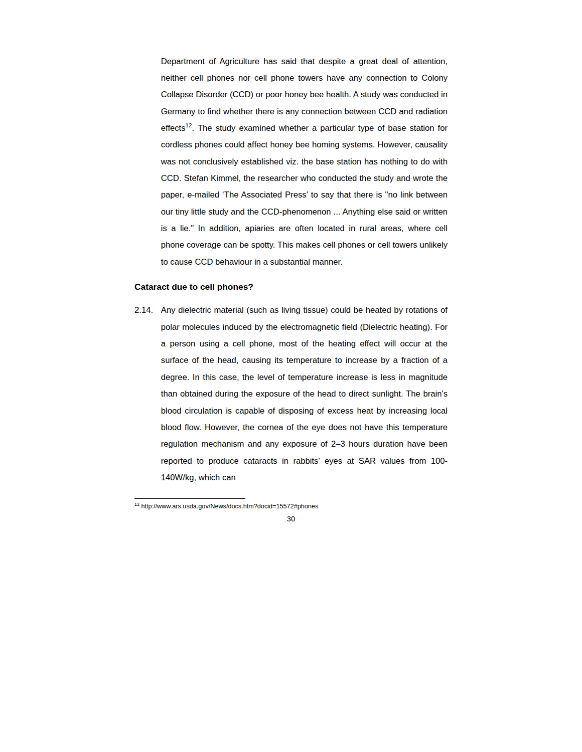Department of Agriculture has said that despite a great deal of attention, neither cell phones nor cell phone towers have any connection to Colony Collapse Disorder (CCD) or poor honey bee health. A study was conducted in Germany to find whether there is any connection between CCD and radiation effects12. The study examined whether a particular type of base station for cordless phones could affect honey bee homing systems. However, causality was not conclusively established viz. the base station has nothing to do with CCD. Stefan Kimmel, the researcher who conducted the study and wrote the paper, e-mailed ‘The Associated Press’ to say that there is "no link between our tiny little study and the CCD-phenomenon ... Anything else said or written is a lie." In addition, apiaries are often located in rural areas, where cell phone coverage can be spotty. This makes cell phones or cell towers unlikely to cause CCD behaviour in a substantial manner.
Cataract due to cell phones?
2.14.
Any dielectric material (such as living tissue) could be heated by rotations of polar molecules induced by the electromagnetic field (Dielectric heating). For a person using a cell phone, most of the heating effect will occur at the surface of the head, causing its temperature to increase by a fraction of a degree. In this case, the level of temperature increase is less in magnitude than obtained during the exposure of the head to direct sunlight. The brain's blood circulation is capable of disposing of excess heat by increasing local blood flow. However, the cornea of the eye does not have this temperature regulation mechanism and any exposure of 2–3 hours duration have been reported to produce cataracts in rabbits' eyes at SAR values from 100-140W/kg, which can
12 http://www.ars.usda.gov/News/docs.htm?docid=15572#phones
30